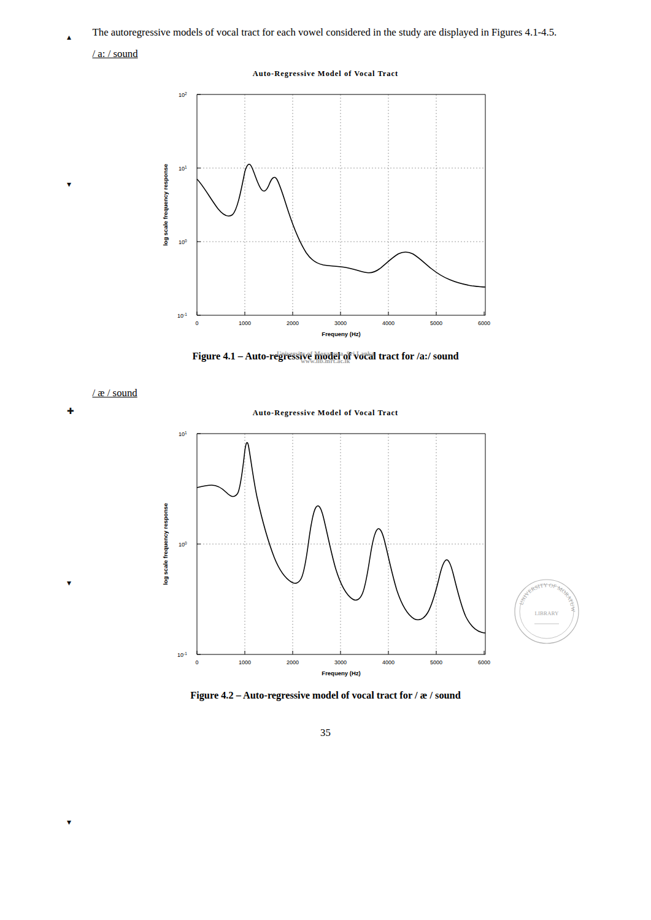▴ ▾ ✚ ▾ ▾
The autoregressive models of vocal tract for each vowel considered in the study are displayed in Figures 4.1-4.5.
/ a: / sound
Auto-Regressive Model of Vocal Tract
102 101 100 10-1 0 1000 2000 3000 4000 5000 6000 Frequeny (Hz) log scale frequency response
University of Moratuwa, Sri Lanka www.lib.mrt.ac.lk Figure 4.1 – Auto-regressive model of vocal tract for /a:/ sound
/ æ / sound
Auto-Regressive Model of Vocal Tract
101 100 10-1 0 1000 2000 3000 4000 5000 6000 Frequeny (Hz) log scale frequency response
Figure 4.2 – Auto-regressive model of vocal tract for / æ / sound
UNIVERSITY OF MORATUWA LIBRARY
35